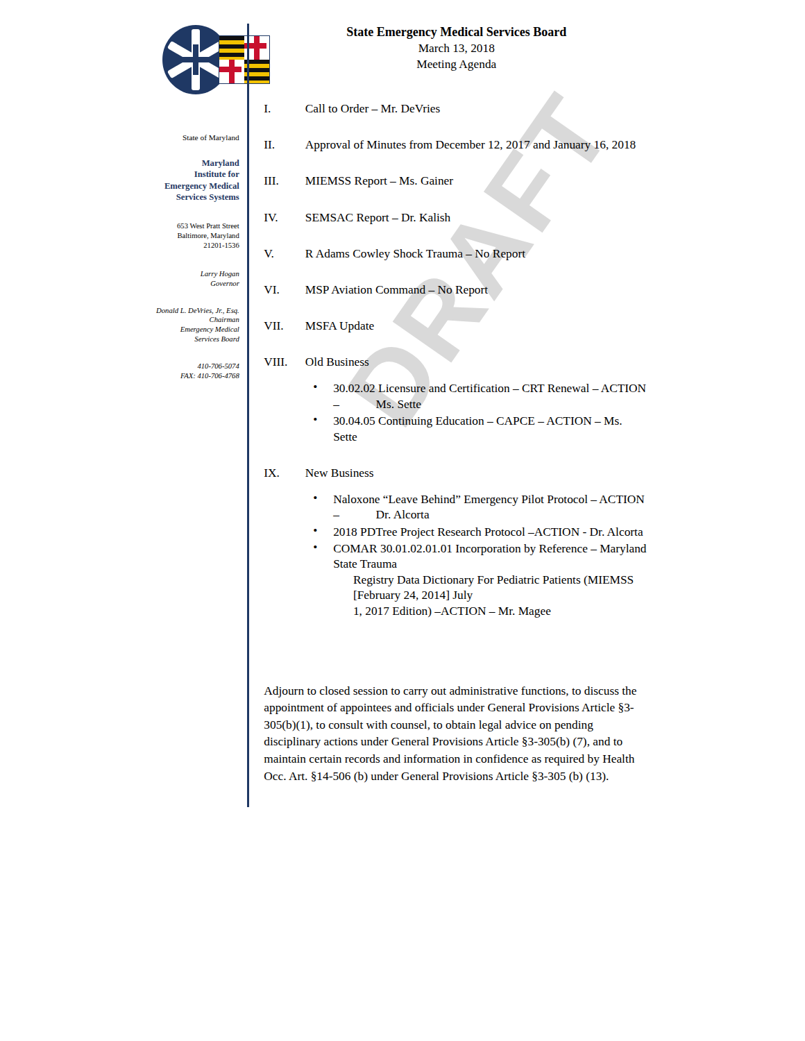DRAFT
State of Maryland
Maryland
Institute for
Emergency Medical
Services Systems
653 West Pratt Street
Baltimore, Maryland
21201-1536
Larry Hogan
Governor
Donald L. DeVries, Jr., Esq.
Chairman
Emergency Medical
Services Board
410-706-5074
FAX: 410-706-4768
State Emergency Medical Services Board
March 13, 2018
Meeting Agenda
I. Call to Order – Mr. DeVries
II. Approval of Minutes from December 12, 2017 and January 16, 2018
III. MIEMSS Report – Ms. Gainer
IV. SEMSAC Report – Dr. Kalish
V. R Adams Cowley Shock Trauma – No Report
VI. MSP Aviation Command – No Report
VII. MSFA Update
VIII. Old Business
30.02.02 Licensure and Certification – CRT Renewal – ACTION – Ms. Sette
30.04.05 Continuing Education – CAPCE – ACTION – Ms. Sette
IX. New Business
Naloxone “Leave Behind” Emergency Pilot Protocol – ACTION – Dr. Alcorta
2018 PDTree Project Research Protocol –ACTION - Dr. Alcorta
COMAR 30.01.02.01.01 Incorporation by Reference – Maryland State Trauma Registry Data Dictionary For Pediatric Patients (MIEMSS [February 24, 2014] July 1, 2017 Edition) –ACTION – Mr. Magee
Adjourn to closed session to carry out administrative functions, to discuss the appointment of appointees and officials under General Provisions Article §3-305(b)(1), to consult with counsel, to obtain legal advice on pending disciplinary actions under General Provisions Article §3-305(b) (7), and to maintain certain records and information in confidence as required by Health Occ. Art. §14-506 (b) under General Provisions Article §3-305 (b) (13).